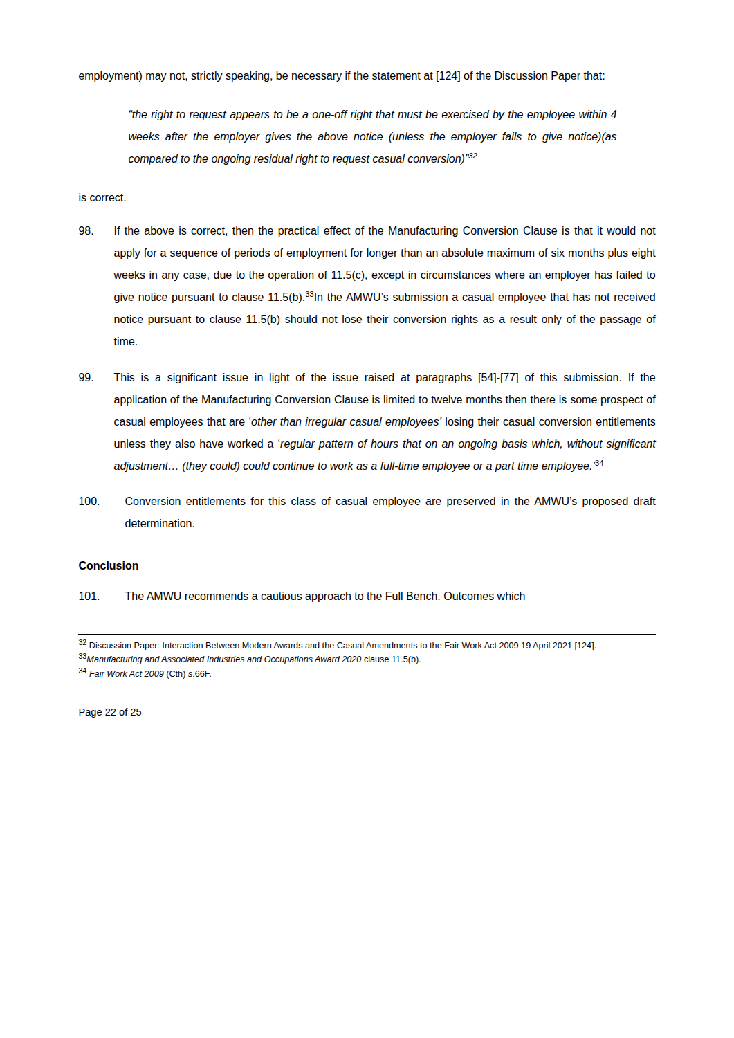employment) may not, strictly speaking, be necessary if the statement at [124] of the Discussion Paper that:
“the right to request appears to be a one-off right that must be exercised by the employee within 4 weeks after the employer gives the above notice (unless the employer fails to give notice)(as compared to the ongoing residual right to request casual conversion)”32
is correct.
98. If the above is correct, then the practical effect of the Manufacturing Conversion Clause is that it would not apply for a sequence of periods of employment for longer than an absolute maximum of six months plus eight weeks in any case, due to the operation of 11.5(c), except in circumstances where an employer has failed to give notice pursuant to clause 11.5(b).33In the AMWU’s submission a casual employee that has not received notice pursuant to clause 11.5(b) should not lose their conversion rights as a result only of the passage of time.
99. This is a significant issue in light of the issue raised at paragraphs [54]-[77] of this submission. If the application of the Manufacturing Conversion Clause is limited to twelve months then there is some prospect of casual employees that are ‘other than irregular casual employees’ losing their casual conversion entitlements unless they also have worked a ‘regular pattern of hours that on an ongoing basis which, without significant adjustment… (they could) could continue to work as a full-time employee or a part time employee.’34
100. Conversion entitlements for this class of casual employee are preserved in the AMWU’s proposed draft determination.
Conclusion
101. The AMWU recommends a cautious approach to the Full Bench. Outcomes which
32 Discussion Paper: Interaction Between Modern Awards and the Casual Amendments to the Fair Work Act 2009 19 April 2021 [124].
33Manufacturing and Associated Industries and Occupations Award 2020 clause 11.5(b).
34 Fair Work Act 2009 (Cth) s.66F.
Page 22 of 25